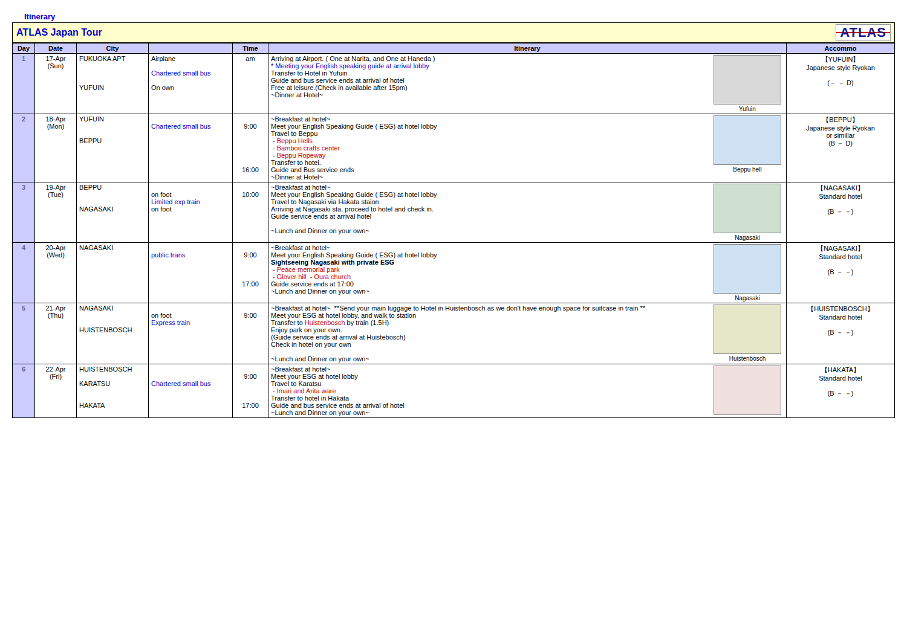Itinerary
ATLAS Japan Tour ATLAS
| Day | Date | City | | Time | Itinerary | Accommo |
| --- | --- | --- | --- | --- | --- | --- |
| 1 | 17-Apr (Sun) | FUKUOKA APT YUFUIN | Airplane Chartered small bus On own | am | Arriving at Airport. ( One at Narita, and One at Haneda ) * Meeting your English speaking guide at arrival lobby Transfer to Hotel in Yufuin Guide and bus service ends at arrival of hotel Free at leisure.(Check in available after 15pm) ~Dinner at Hotel~ Yufuin | 【YUFUIN】 Japanese style Ryokan (－ － D) |
| 2 | 18-Apr (Mon) | YUFUIN BEPPU | Chartered small bus | 9:00 16:00 | ~Breakfast at hotel~ Meet your English Speaking Guide ( ESG) at hotel lobby Travel to Beppu - Beppu Hells - Bamboo crafts center - Beppu Ropeway Transfer to hotel. Guide and Bus service ends ~Dinner at Hotel~ Beppu hell | 【BEPPU】 Japanese style Ryokan or simillar (B － D) |
| 3 | 19-Apr (Tue) | BEPPU NAGASAKI | on foot Limited exp train on foot | 10:00 | ~Breakfast at hotel~ Meet your English Speaking Guide ( ESG) at hotel lobby Travel to Nagasaki via Hakata staion. Arriving at Nagasaki sta. proceed to hotel and check in. Guide service ends at arrival hotel ~Lunch and Dinner on your own~ Nagasaki | 【NAGASAKI】 Standard hotel (B － －) |
| 4 | 20-Apr (Wed) | NAGASAKI | public trans | 9:00 17:00 | ~Breakfast at hotel~ Meet your English Speaking Guide ( ESG) at hotel lobby Sightseeing Nagasaki with private ESG - Peace memorial park - Glover hill - Oura church Guide service ends at 17:00 ~Lunch and Dinner on your own~ Nagasaki | 【NAGASAKI】 Standard hotel (B － －) |
| 5 | 21-Apr (Thu) | NAGASAKI HUISTENBOSCH | on foot Express train | 9:00 | ~Breakfast at hotel~ **Send your main luggage to Hotel in Huistenbosch as we don't have enough space for suitcase in train ** Meet your ESG at hotel lobby, and walk to station Transfer to Huistenbosch by train (1.5H) Enjoy park on your own. (Guide service ends at arrival at Huistebosch) Check in hotel on your own ~Lunch and Dinner on your own~ Huistenbosch | 【HUISTENBOSCH】 Standard hotel (B － －) |
| 6 | 22-Apr (Fri) | HUISTENBOSCH KARATSU HAKATA | Chartered small bus | 9:00 17:00 | ~Breakfast at hotel~ Meet your ESG at hotel lobby Travel to Karatsu - Imari and Arita ware Transfer to hotel in Hakata Guide and bus service ends at arrival of hotel ~Lunch and Dinner on your own~ | 【HAKATA】 Standard hotel (B － －) |